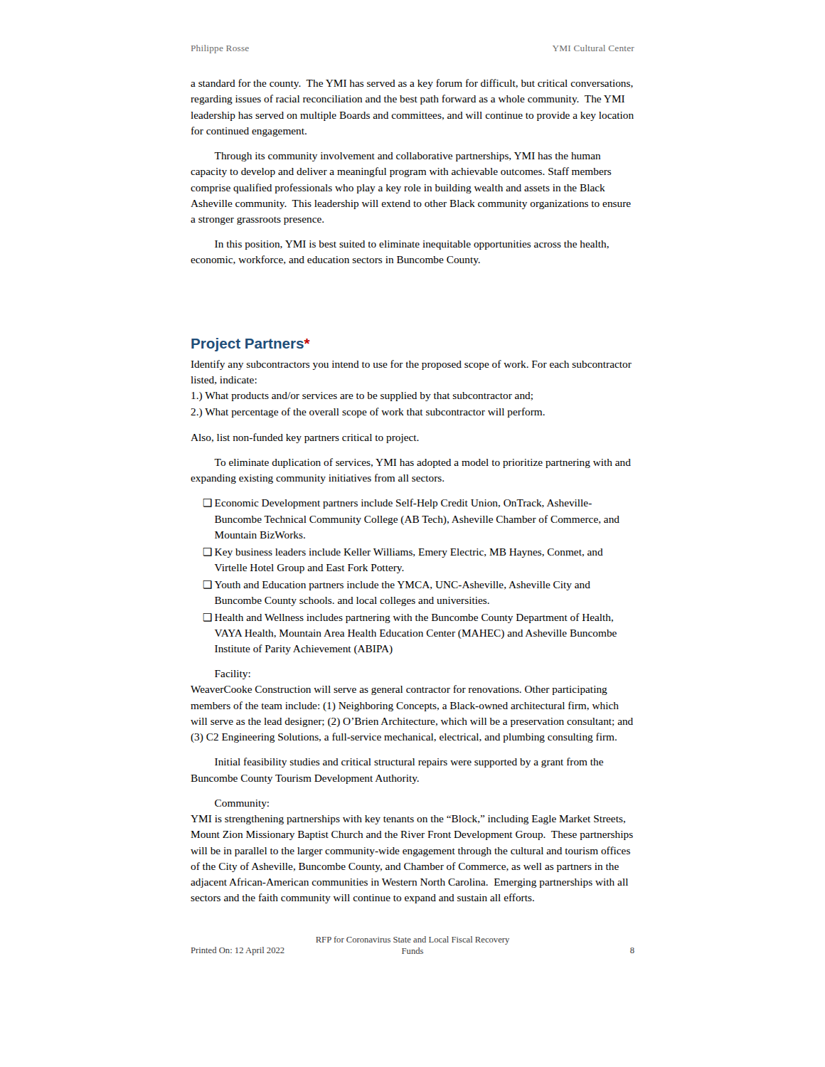Philippe Rosse YMI Cultural Center
a standard for the county. The YMI has served as a key forum for difficult, but critical conversations, regarding issues of racial reconciliation and the best path forward as a whole community. The YMI leadership has served on multiple Boards and committees, and will continue to provide a key location for continued engagement.
Through its community involvement and collaborative partnerships, YMI has the human capacity to develop and deliver a meaningful program with achievable outcomes. Staff members comprise qualified professionals who play a key role in building wealth and assets in the Black Asheville community. This leadership will extend to other Black community organizations to ensure a stronger grassroots presence.
In this position, YMI is best suited to eliminate inequitable opportunities across the health, economic, workforce, and education sectors in Buncombe County.
Project Partners*
Identify any subcontractors you intend to use for the proposed scope of work. For each subcontractor listed, indicate:
1.) What products and/or services are to be supplied by that subcontractor and;
2.) What percentage of the overall scope of work that subcontractor will perform.
Also, list non-funded key partners critical to project.
To eliminate duplication of services, YMI has adopted a model to prioritize partnering with and expanding existing community initiatives from all sectors.
Economic Development partners include Self-Help Credit Union, OnTrack, Asheville-Buncombe Technical Community College (AB Tech), Asheville Chamber of Commerce, and Mountain BizWorks.
Key business leaders include Keller Williams, Emery Electric, MB Haynes, Conmet, and Virtelle Hotel Group and East Fork Pottery.
Youth and Education partners include the YMCA, UNC-Asheville, Asheville City and Buncombe County schools. and local colleges and universities.
Health and Wellness includes partnering with the Buncombe County Department of Health, VAYA Health, Mountain Area Health Education Center (MAHEC) and Asheville Buncombe Institute of Parity Achievement (ABIPA)
Facility:
WeaverCooke Construction will serve as general contractor for renovations. Other participating members of the team include: (1) Neighboring Concepts, a Black-owned architectural firm, which will serve as the lead designer; (2) O’Brien Architecture, which will be a preservation consultant; and (3) C2 Engineering Solutions, a full-service mechanical, electrical, and plumbing consulting firm.
Initial feasibility studies and critical structural repairs were supported by a grant from the Buncombe County Tourism Development Authority.
Community:
YMI is strengthening partnerships with key tenants on the “Block,” including Eagle Market Streets, Mount Zion Missionary Baptist Church and the River Front Development Group. These partnerships will be in parallel to the larger community-wide engagement through the cultural and tourism offices of the City of Asheville, Buncombe County, and Chamber of Commerce, as well as partners in the adjacent African-American communities in Western North Carolina. Emerging partnerships with all sectors and the faith community will continue to expand and sustain all efforts.
Printed On: 12 April 2022
RFP for Coronavirus State and Local Fiscal Recovery
Funds
8